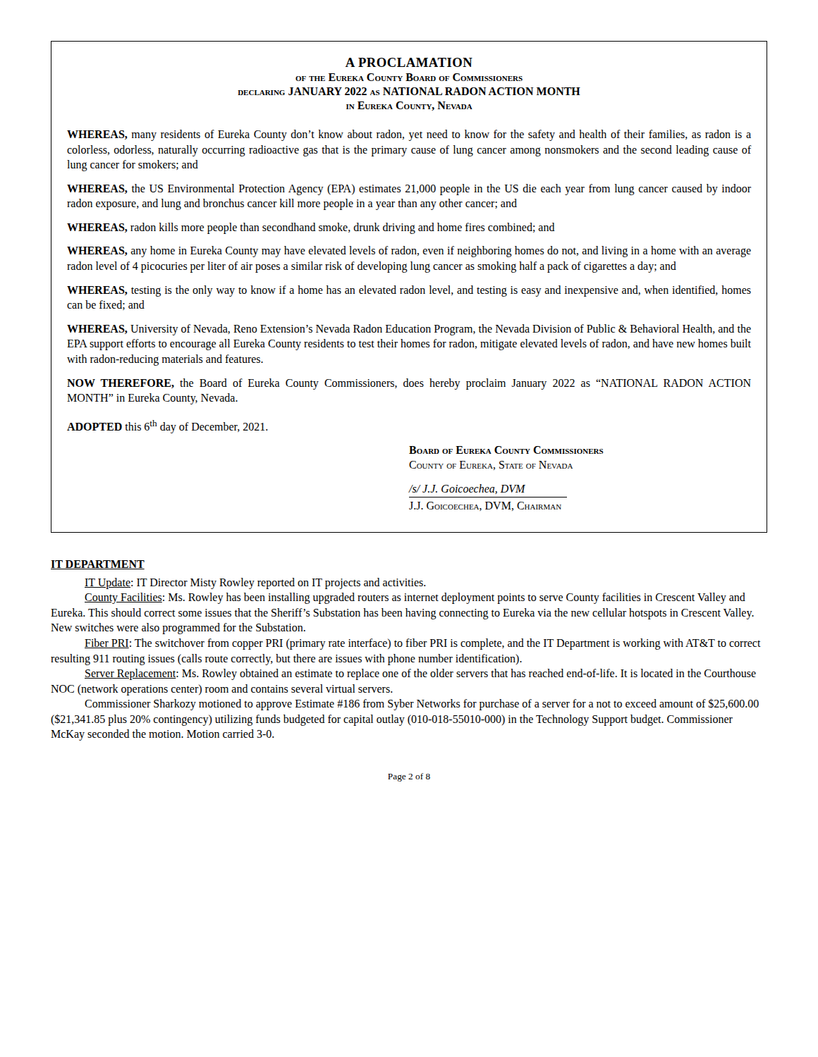A PROCLAMATION
of the Eureka County Board of Commissioners
declaring JANUARY 2022 as NATIONAL RADON ACTION MONTH
in Eureka County, Nevada
WHEREAS, many residents of Eureka County don’t know about radon, yet need to know for the safety and health of their families, as radon is a colorless, odorless, naturally occurring radioactive gas that is the primary cause of lung cancer among nonsmokers and the second leading cause of lung cancer for smokers; and
WHEREAS, the US Environmental Protection Agency (EPA) estimates 21,000 people in the US die each year from lung cancer caused by indoor radon exposure, and lung and bronchus cancer kill more people in a year than any other cancer; and
WHEREAS, radon kills more people than secondhand smoke, drunk driving and home fires combined; and
WHEREAS, any home in Eureka County may have elevated levels of radon, even if neighboring homes do not, and living in a home with an average radon level of 4 picocuries per liter of air poses a similar risk of developing lung cancer as smoking half a pack of cigarettes a day; and
WHEREAS, testing is the only way to know if a home has an elevated radon level, and testing is easy and inexpensive and, when identified, homes can be fixed; and
WHEREAS, University of Nevada, Reno Extension’s Nevada Radon Education Program, the Nevada Division of Public & Behavioral Health, and the EPA support efforts to encourage all Eureka County residents to test their homes for radon, mitigate elevated levels of radon, and have new homes built with radon-reducing materials and features.
NOW THEREFORE, the Board of Eureka County Commissioners, does hereby proclaim January 2022 as “NATIONAL RADON ACTION MONTH” in Eureka County, Nevada.
ADOPTED this 6th day of December, 2021.
Board of Eureka County Commissioners
County of Eureka, State of Nevada
/s/ J.J. Goicoechea, DVM
J.J. Goicoechea, DVM, Chairman
IT DEPARTMENT
IT Update: IT Director Misty Rowley reported on IT projects and activities.
County Facilities: Ms. Rowley has been installing upgraded routers as internet deployment points to serve County facilities in Crescent Valley and Eureka. This should correct some issues that the Sheriff’s Substation has been having connecting to Eureka via the new cellular hotspots in Crescent Valley. New switches were also programmed for the Substation.
Fiber PRI: The switchover from copper PRI (primary rate interface) to fiber PRI is complete, and the IT Department is working with AT&T to correct resulting 911 routing issues (calls route correctly, but there are issues with phone number identification).
Server Replacement: Ms. Rowley obtained an estimate to replace one of the older servers that has reached end-of-life. It is located in the Courthouse NOC (network operations center) room and contains several virtual servers.
Commissioner Sharkozy motioned to approve Estimate #186 from Syber Networks for purchase of a server for a not to exceed amount of $25,600.00 ($21,341.85 plus 20% contingency) utilizing funds budgeted for capital outlay (010-018-55010-000) in the Technology Support budget. Commissioner McKay seconded the motion. Motion carried 3-0.
Page 2 of 8